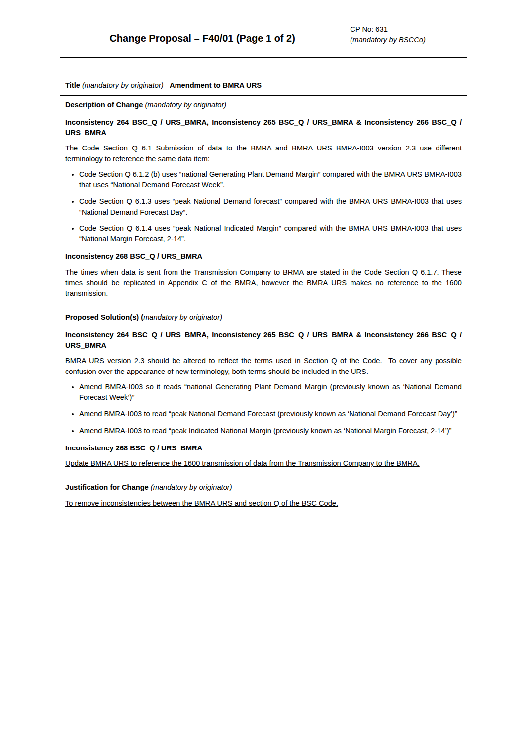| Change Proposal – F40/01 (Page 1 of 2) | CP No: 631 (mandatory by BSCCo) |
| Title (mandatory by originator) Amendment to BMRA URS |
| Description of Change (mandatory by originator) Inconsistency 264 BSC_Q / URS_BMRA, Inconsistency 265 BSC_Q / URS_BMRA & Inconsistency 266 BSC_Q / URS_BMRA The Code Section Q 6.1 Submission of data to the BMRA and BMRA URS BMRA-I003 version 2.3 use different terminology to reference the same data item: Code Section Q 6.1.2 (b) uses “national Generating Plant Demand Margin” compared with the BMRA URS BMRA-I003 that uses “National Demand Forecast Week”. Code Section Q 6.1.3 uses “peak National Demand forecast” compared with the BMRA URS BMRA-I003 that uses “National Demand Forecast Day”. Code Section Q 6.1.4 uses “peak National Indicated Margin” compared with the BMRA URS BMRA-I003 that uses “National Margin Forecast, 2-14”. Inconsistency 268 BSC_Q / URS_BMRA The times when data is sent from the Transmission Company to BRMA are stated in the Code Section Q 6.1.7. These times should be replicated in Appendix C of the BMRA, however the BMRA URS makes no reference to the 1600 transmission. |
| Proposed Solution(s) ( mandatory by originator) Inconsistency 264 BSC_Q / URS_BMRA, Inconsistency 265 BSC_Q / URS_BMRA & Inconsistency 266 BSC_Q / URS_BMRA BMRA URS version 2.3 should be altered to reflect the terms used in Section Q of the Code. To cover any possible confusion over the appearance of new terminology, both terms should be included in the URS. Amend BMRA-I003 so it reads “national Generating Plant Demand Margin (previously known as ‘National Demand Forecast Week’)” Amend BMRA-I003 to read “peak National Demand Forecast (previously known as ‘National Demand Forecast Day’)” Amend BMRA-I003 to read “peak Indicated National Margin (previously known as ‘National Margin Forecast, 2-14’)” Inconsistency 268 BSC_Q / URS_BMRA Update BMRA URS to reference the 1600 transmission of data from the Transmission Company to the BMRA. |
| Justification for Change (mandatory by originator) To remove inconsistencies between the BMRA URS and section Q of the BSC Code. |